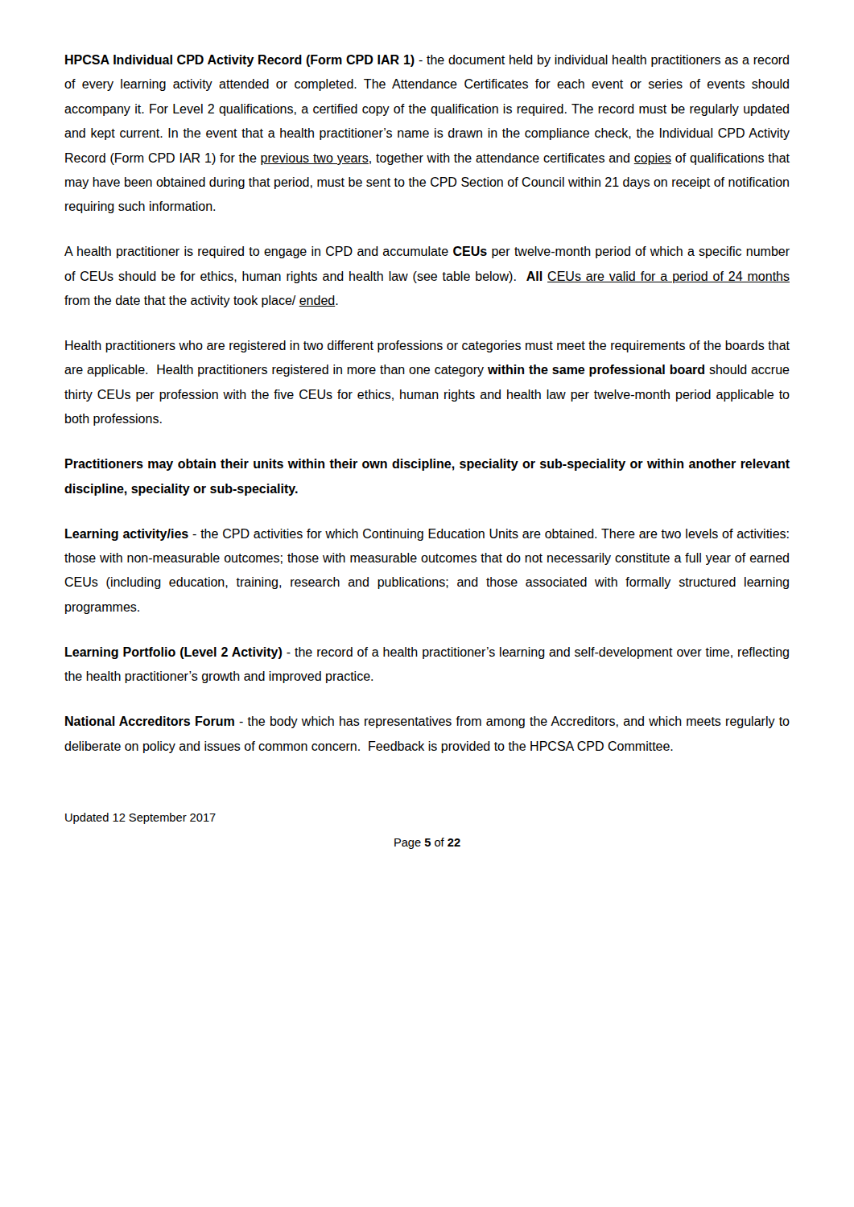HPCSA Individual CPD Activity Record (Form CPD IAR 1) - the document held by individual health practitioners as a record of every learning activity attended or completed. The Attendance Certificates for each event or series of events should accompany it. For Level 2 qualifications, a certified copy of the qualification is required. The record must be regularly updated and kept current. In the event that a health practitioner’s name is drawn in the compliance check, the Individual CPD Activity Record (Form CPD IAR 1) for the previous two years, together with the attendance certificates and copies of qualifications that may have been obtained during that period, must be sent to the CPD Section of Council within 21 days on receipt of notification requiring such information.
A health practitioner is required to engage in CPD and accumulate CEUs per twelve-month period of which a specific number of CEUs should be for ethics, human rights and health law (see table below). All CEUs are valid for a period of 24 months from the date that the activity took place/ ended.
Health practitioners who are registered in two different professions or categories must meet the requirements of the boards that are applicable. Health practitioners registered in more than one category within the same professional board should accrue thirty CEUs per profession with the five CEUs for ethics, human rights and health law per twelve-month period applicable to both professions.
Practitioners may obtain their units within their own discipline, speciality or sub-speciality or within another relevant discipline, speciality or sub-speciality.
Learning activity/ies - the CPD activities for which Continuing Education Units are obtained. There are two levels of activities: those with non-measurable outcomes; those with measurable outcomes that do not necessarily constitute a full year of earned CEUs (including education, training, research and publications; and those associated with formally structured learning programmes.
Learning Portfolio (Level 2 Activity) - the record of a health practitioner’s learning and self-development over time, reflecting the health practitioner’s growth and improved practice.
National Accreditors Forum - the body which has representatives from among the Accreditors, and which meets regularly to deliberate on policy and issues of common concern. Feedback is provided to the HPCSA CPD Committee.
Updated 12 September 2017
Page 5 of 22